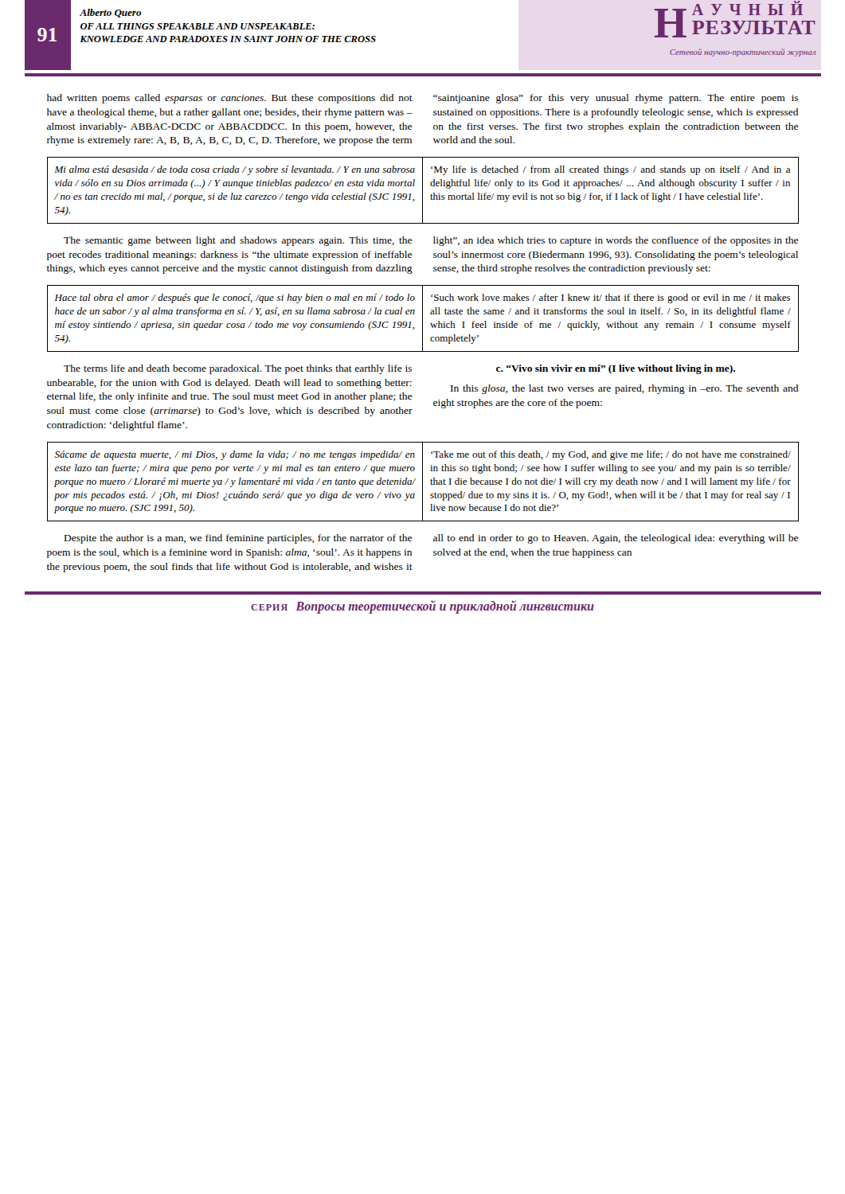91
Alberto Quero
Of all things speakable and unspeakable:
knowledge and paradoxes in Saint John of the Cross
Н А У Ч Н Ы Й
РЕЗУЛЬТАТ
Сетевой научно-практический журнал
had written poems called esparsas or canciones. But these compositions did not have a theological theme, but a rather gallant one; besides, their rhyme pattern was –almost invariably- ABBAC-DCDC or ABBACDDCC. In this poem, however, the rhyme is extremely rare: A, B, B, A, B, C, D, C, D. Therefore, we propose the term “saintjoanine glosa” for this very unusual rhyme pattern. The entire poem is sustained on oppositions. There is a profoundly teleologic sense, which is expressed on the first verses. The first two strophes explain the contradiction between the world and the soul.
| Mi alma está desasida / de toda cosa criada / y sobre sí levantada. / Y en una sabrosa vida / sólo en su Dios arrimada (...) / Y aunque tinieblas padezco/ en esta vida mortal / no es tan crecido mi mal, / porque, si de luz carezco / tengo vida celestial (SJC 1991, 54). | ‘My life is detached / from all created things / and stands up on itself / And in a delightful life/ only to its God it approaches/ ... And although obscurity I suffer / in this mortal life/ my evil is not so big / for, if I lack of light / I have celestial life’. |
The semantic game between light and shadows appears again. This time, the poet recodes traditional meanings: darkness is “the ultimate expression of ineffable things, which eyes cannot perceive and the mystic cannot distinguish from dazzling light”, an idea which tries to capture in words the confluence of the opposites in the soul’s innermost core (Biedermann 1996, 93). Consolidating the poem’s teleological sense, the third strophe resolves the contradiction previously set:
| Hace tal obra el amor / después que le conocí, /que si hay bien o mal en mí / todo lo hace de un sabor / y al alma transforma en sí. / Y, así, en su llama sabrosa / la cual en mí estoy sintiendo / apriesa, sin quedar cosa / todo me voy consumiendo (SJC 1991, 54). | ‘Such work love makes / after I knew it/ that if there is good or evil in me / it makes all taste the same / and it transforms the soul in itself. / So, in its delightful flame / which I feel inside of me / quickly, without any remain / I consume myself completely’ |
The terms life and death become paradoxical. The poet thinks that earthly life is unbearable, for the union with God is delayed. Death will lead to something better: eternal life, the only infinite and true. The soul must meet God in another plane; the soul must come close (arrimarse) to God’s love, which is described by another contradiction: ‘delightful flame’.
c. “Vivo sin vivir en mí” (I live without living in me).
In this glosa, the last two verses are paired, rhyming in –ero. The seventh and eight strophes are the core of the poem:
| Sácame de aquesta muerte, / mi Dios, y dame la vida; / no me tengas impedida/ en este lazo tan fuerte; / mira que peno por verte / y mi mal es tan entero / que muero porque no muero / Lloraré mi muerte ya / y lamentaré mi vida / en tanto que detenida/ por mis pecados está. / ¡Oh, mi Dios! ¿cuándo será/ que yo diga de vero / vivo ya porque no muero. (SJC 1991, 50). | ‘Take me out of this death, / my God, and give me life; / do not have me constrained/ in this so tight bond; / see how I suffer willing to see you/ and my pain is so terrible/ that I die because I do not die/ I will cry my death now / and I will lament my life / for stopped/ due to my sins it is. / O, my God!, when will it be / that I may for real say / I live now because I do not die?’ |
Despite the author is a man, we find feminine participles, for the narrator of the poem is the soul, which is a feminine word in Spanish: alma, ‘soul’. As it happens in the previous poem, the soul finds that life without God is intolerable, and wishes it all to end in order to go to Heaven. Again, the teleological idea: everything will be solved at the end, when the true happiness can
СЕРИЯ Вопросы теоретической и прикладной лингвистики